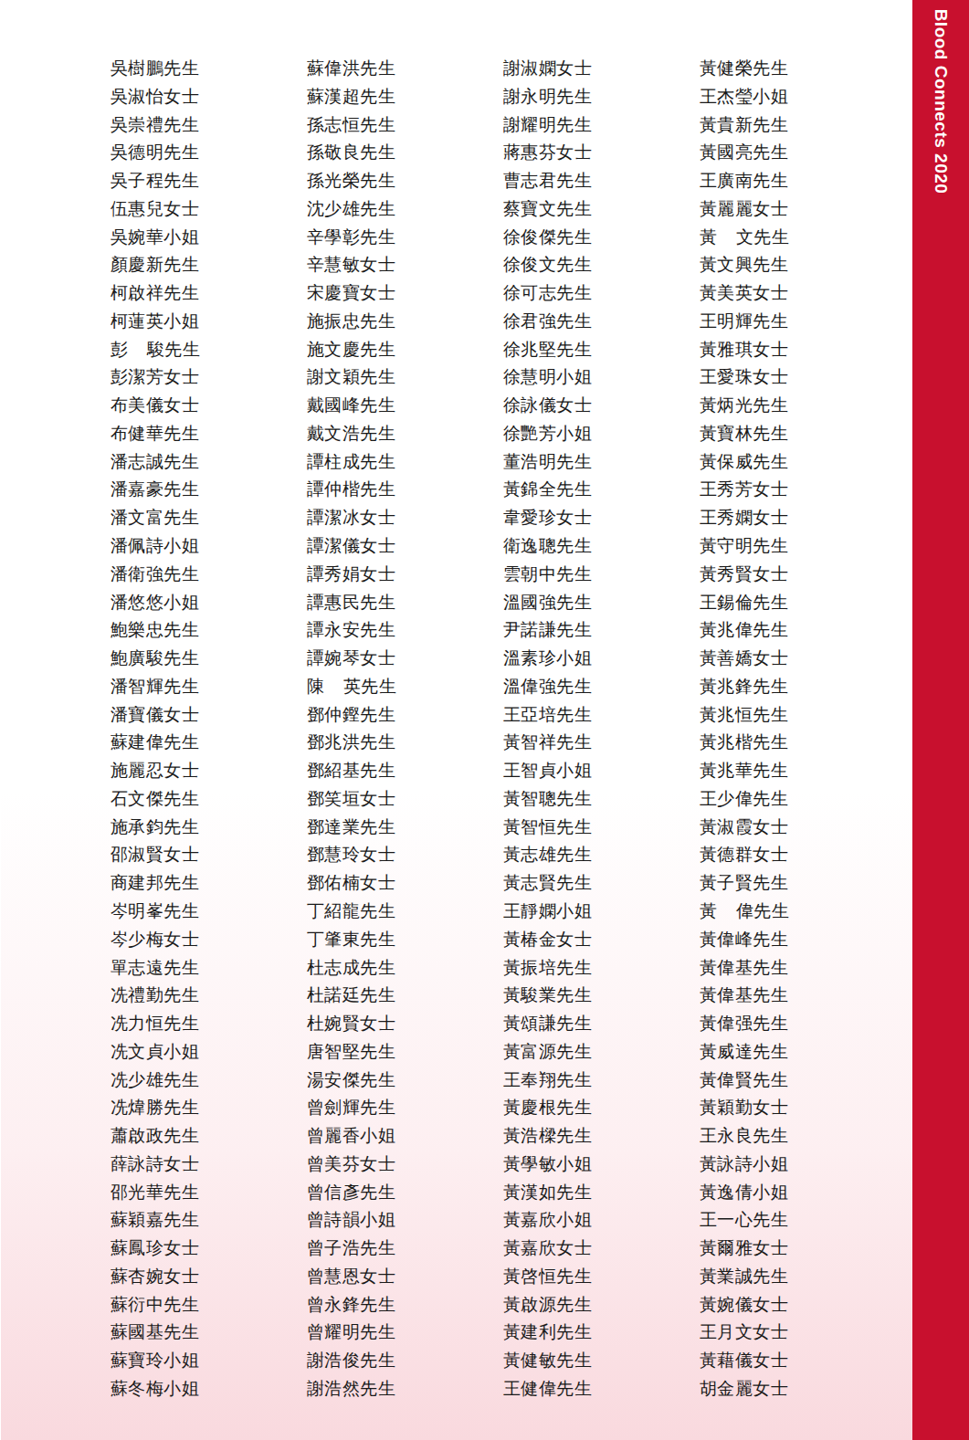Blood Connects 2020
吳樹鵬先生
吳淑怡女士
吳崇禮先生
吳德明先生
吳子程先生
伍惠兒女士
吳婉華小姐
顏慶新先生
柯啟祥先生
柯蓮英小姐
彭 駿先生
彭潔芳女士
布美儀女士
布健華先生
潘志誠先生
潘嘉豪先生
潘文富先生
潘佩詩小姐
潘衛強先生
潘悠悠小姐
鮑樂忠先生
鮑廣駿先生
潘智輝先生
潘寶儀女士
蘇建偉先生
施麗忍女士
石文傑先生
施承鈞先生
邵淑賢女士
商建邦先生
岑明峯先生
岑少梅女士
單志遠先生
冼禮勤先生
冼力恒先生
冼文貞小姐
冼少雄先生
冼煒勝先生
蕭啟政先生
薛詠詩女士
邵光華先生
蘇穎嘉先生
蘇鳳珍女士
蘇杏婉女士
蘇衍中先生
蘇國基先生
蘇寶玲小姐
蘇冬梅小姐
蘇偉洪先生
蘇漢超先生
孫志恒先生
孫敬良先生
孫光榮先生
沈少雄先生
辛學彰先生
辛慧敏女士
宋慶寶女士
施振忠先生
施文慶先生
謝文穎先生
戴國峰先生
戴文浩先生
譚柱成先生
譚仲楷先生
譚潔冰女士
譚潔儀女士
譚秀娟女士
譚惠民先生
譚永安先生
譚婉琴女士
陳 英先生
鄧仲鏗先生
鄧兆洪先生
鄧紹基先生
鄧笑垣女士
鄧達業先生
鄧慧玲女士
鄧佑楠女士
丁紹龍先生
丁肇東先生
杜志成先生
杜諾廷先生
杜婉賢女士
唐智堅先生
湯安傑先生
曾劍輝先生
曾麗香小姐
曾美芬女士
曾信彥先生
曾詩韻小姐
曾子浩先生
曾慧恩女士
曾永鋒先生
曾耀明先生
謝浩俊先生
謝浩然先生
謝淑嫻女士
謝永明先生
謝耀明先生
蔣惠芬女士
曹志君先生
蔡寶文先生
徐俊傑先生
徐俊文先生
徐可志先生
徐君強先生
徐兆堅先生
徐慧明小姐
徐詠儀女士
徐艷芳小姐
董浩明先生
黃錦全先生
韋愛珍女士
衛逸聰先生
雲朝中先生
溫國強先生
尹諾謙先生
溫素珍小姐
溫偉強先生
王亞培先生
黃智祥先生
王智貞小姐
黃智聰先生
黃智恒先生
黃志雄先生
黃志賢先生
王靜嫻小姐
黃椿金女士
黃振培先生
黃駿業先生
黃頌謙先生
黃富源先生
王奉翔先生
黃慶根先生
黃浩樑先生
黃學敏小姐
黃漢如先生
黃嘉欣小姐
黃嘉欣女士
黃啓恒先生
黃啟源先生
黃建利先生
黃健敏先生
王健偉先生
黃健榮先生
王杰瑩小姐
黃貴新先生
黃國亮先生
王廣南先生
黃麗麗女士
黃 文先生
黃文興先生
黃美英女士
王明輝先生
黃雅琪女士
王愛珠女士
黃炳光先生
黃寶林先生
黃保威先生
王秀芳女士
王秀嫻女士
黃守明先生
黃秀賢女士
王錫倫先生
黃兆偉先生
黃善嬌女士
黃兆鋒先生
黃兆恒先生
黃兆楷先生
黃兆華先生
王少偉先生
黃淑霞女士
黃德群女士
黃子賢先生
黃 偉先生
黃偉峰先生
黃偉基先生
黃偉基先生
黃偉强先生
黃威達先生
黃偉賢先生
黃穎勤女士
王永良先生
黃詠詩小姐
黃逸倩小姐
王一心先生
黃爾雅女士
黃業誠先生
黃婉儀女士
王月文女士
黃藉儀女士
胡金麗女士